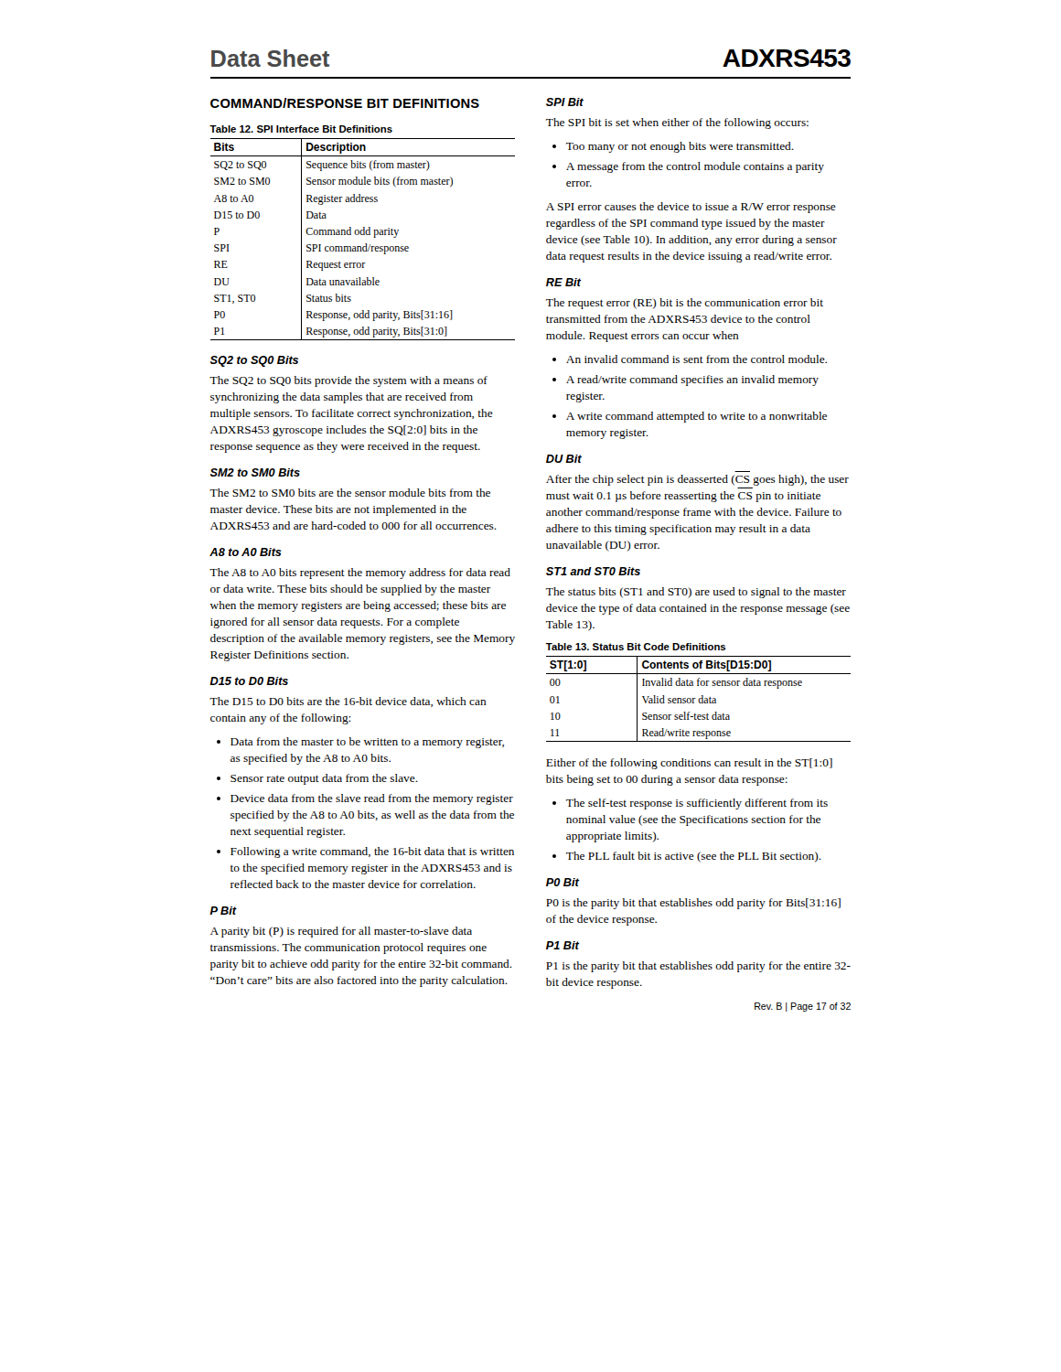Data Sheet
ADXRS453
COMMAND/RESPONSE BIT DEFINITIONS
Table 12. SPI Interface Bit Definitions
| Bits | Description |
| --- | --- |
| SQ2 to SQ0 | Sequence bits (from master) |
| SM2 to SM0 | Sensor module bits (from master) |
| A8 to A0 | Register address |
| D15 to D0 | Data |
| P | Command odd parity |
| SPI | SPI command/response |
| RE | Request error |
| DU | Data unavailable |
| ST1, ST0 | Status bits |
| P0 | Response, odd parity, Bits[31:16] |
| P1 | Response, odd parity, Bits[31:0] |
SQ2 to SQ0 Bits
The SQ2 to SQ0 bits provide the system with a means of synchronizing the data samples that are received from multiple sensors. To facilitate correct synchronization, the ADXRS453 gyroscope includes the SQ[2:0] bits in the response sequence as they were received in the request.
SM2 to SM0 Bits
The SM2 to SM0 bits are the sensor module bits from the master device. These bits are not implemented in the ADXRS453 and are hard-coded to 000 for all occurrences.
A8 to A0 Bits
The A8 to A0 bits represent the memory address for data read or data write. These bits should be supplied by the master when the memory registers are being accessed; these bits are ignored for all sensor data requests. For a complete description of the available memory registers, see the Memory Register Definitions section.
D15 to D0 Bits
The D15 to D0 bits are the 16-bit device data, which can contain any of the following:
Data from the master to be written to a memory register, as specified by the A8 to A0 bits.
Sensor rate output data from the slave.
Device data from the slave read from the memory register specified by the A8 to A0 bits, as well as the data from the next sequential register.
Following a write command, the 16-bit data that is written to the specified memory register in the ADXRS453 and is reflected back to the master device for correlation.
P Bit
A parity bit (P) is required for all master-to-slave data transmissions. The communication protocol requires one parity bit to achieve odd parity for the entire 32-bit command. “Don’t care” bits are also factored into the parity calculation.
SPI Bit
The SPI bit is set when either of the following occurs:
Too many or not enough bits were transmitted.
A message from the control module contains a parity error.
A SPI error causes the device to issue a R/W error response regardless of the SPI command type issued by the master device (see Table 10). In addition, any error during a sensor data request results in the device issuing a read/write error.
RE Bit
The request error (RE) bit is the communication error bit transmitted from the ADXRS453 device to the control module. Request errors can occur when
An invalid command is sent from the control module.
A read/write command specifies an invalid memory register.
A write command attempted to write to a nonwritable memory register.
DU Bit
After the chip select pin is deasserted (CS goes high), the user must wait 0.1 µs before reasserting the CS pin to initiate another command/response frame with the device. Failure to adhere to this timing specification may result in a data unavailable (DU) error.
ST1 and ST0 Bits
The status bits (ST1 and ST0) are used to signal to the master device the type of data contained in the response message (see Table 13).
Table 13. Status Bit Code Definitions
| ST[1:0] | Contents of Bits[D15:D0] |
| --- | --- |
| 00 | Invalid data for sensor data response |
| 01 | Valid sensor data |
| 10 | Sensor self-test data |
| 11 | Read/write response |
Either of the following conditions can result in the ST[1:0] bits being set to 00 during a sensor data response:
The self-test response is sufficiently different from its nominal value (see the Specifications section for the appropriate limits).
The PLL fault bit is active (see the PLL Bit section).
P0 Bit
P0 is the parity bit that establishes odd parity for Bits[31:16] of the device response.
P1 Bit
P1 is the parity bit that establishes odd parity for the entire 32-bit device response.
Rev. B | Page 17 of 32